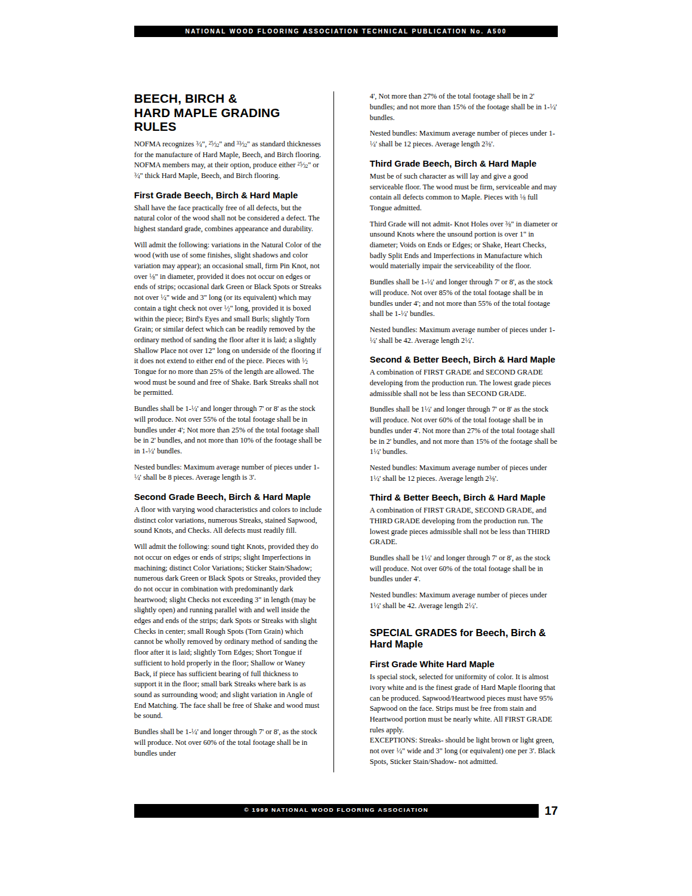NATIONAL WOOD FLOORING ASSOCIATION TECHNICAL PUBLICATION No. A500
Beech, Birch &
Hard Maple Grading Rules
NOFMA recognizes 3⁄4", 25⁄32" and 33⁄32" as standard thicknesses for the manufacture of Hard Maple, Beech, and Birch flooring. NOFMA members may, at their option, produce either 25⁄32" or 3⁄4" thick Hard Maple, Beech, and Birch flooring.
First Grade Beech, Birch & Hard Maple
Shall have the face practically free of all defects, but the natural color of the wood shall not be considered a defect. The highest standard grade, combines appearance and durability.
Will admit the following: variations in the Natural Color of the wood (with use of some finishes, slight shadows and color variation may appear); an occasional small, firm Pin Knot, not over 1⁄8" in diameter, provided it does not occur on edges or ends of strips; occasional dark Green or Black Spots or Streaks not over 1⁄4" wide and 3" long (or its equivalent) which may contain a tight check not over 1⁄2" long, provided it is boxed within the piece; Bird's Eyes and small Burls; slightly Torn Grain; or similar defect which can be readily removed by the ordinary method of sanding the floor after it is laid; a slightly Shallow Place not over 12" long on underside of the flooring if it does not extend to either end of the piece. Pieces with 1⁄2 Tongue for no more than 25% of the length are allowed. The wood must be sound and free of Shake. Bark Streaks shall not be permitted.
Bundles shall be 1-1⁄4' and longer through 7' or 8' as the stock will produce. Not over 55% of the total footage shall be in bundles under 4'; Not more than 25% of the total footage shall be in 2' bundles, and not more than 10% of the footage shall be in 1-1⁄4' bundles.
Nested bundles: Maximum average number of pieces under 1-1⁄4' shall be 8 pieces. Average length is 3'.
Second Grade Beech, Birch & Hard Maple
A floor with varying wood characteristics and colors to include distinct color variations, numerous Streaks, stained Sapwood, sound Knots, and Checks. All defects must readily fill.
Will admit the following: sound tight Knots, provided they do not occur on edges or ends of strips; slight Imperfections in machining; distinct Color Variations; Sticker Stain/Shadow; numerous dark Green or Black Spots or Streaks, provided they do not occur in combination with predominantly dark heartwood; slight Checks not exceeding 3" in length (may be slightly open) and running parallel with and well inside the edges and ends of the strips; dark Spots or Streaks with slight Checks in center; small Rough Spots (Torn Grain) which cannot be wholly removed by ordinary method of sanding the floor after it is laid; slightly Torn Edges; Short Tongue if sufficient to hold properly in the floor; Shallow or Waney Back, if piece has sufficient bearing of full thickness to support it in the floor; small bark Streaks where bark is as sound as surrounding wood; and slight variation in Angle of End Matching. The face shall be free of Shake and wood must be sound.
Bundles shall be 1-1⁄4' and longer through 7' or 8', as the stock will produce. Not over 60% of the total footage shall be in bundles under
4', Not more than 27% of the total footage shall be in 2' bundles; and not more than 15% of the footage shall be in 1-1⁄4' bundles.
Nested bundles: Maximum average number of pieces under 1-1⁄4' shall be 12 pieces. Average length 23⁄8'.
Third Grade Beech, Birch & Hard Maple
Must be of such character as will lay and give a good serviceable floor. The wood must be firm, serviceable and may contain all defects common to Maple. Pieces with 1⁄8 full Tongue admitted.
Third Grade will not admit- Knot Holes over 3⁄8" in diameter or unsound Knots where the unsound portion is over 1" in diameter; Voids on Ends or Edges; or Shake, Heart Checks, badly Split Ends and Imperfections in Manufacture which would materially impair the serviceability of the floor.
Bundles shall be 1-1⁄4' and longer through 7' or 8', as the stock will produce. Not over 85% of the total footage shall be in bundles under 4'; and not more than 55% of the total footage shall be 1-1⁄4' bundles.
Nested bundles: Maximum average number of pieces under 1-1⁄4' shall be 42. Average length 21⁄4'.
Second & Better Beech, Birch & Hard Maple
A combination of FIRST GRADE and SECOND GRADE developing from the production run. The lowest grade pieces admissible shall not be less than SECOND GRADE.
Bundles shall be 11⁄4' and longer through 7' or 8' as the stock will produce. Not over 60% of the total footage shall be in bundles under 4'. Not more than 27% of the total footage shall be in 2' bundles, and not more than 15% of the footage shall be 11⁄4' bundles.
Nested bundles: Maximum average number of pieces under 11⁄4' shall be 12 pieces. Average length 23⁄8'.
Third & Better Beech, Birch & Hard Maple
A combination of FIRST GRADE, SECOND GRADE, and THIRD GRADE developing from the production run. The lowest grade pieces admissible shall not be less than THIRD GRADE.
Bundles shall be 11⁄4' and longer through 7' or 8', as the stock will produce. Not over 60% of the total footage shall be in bundles under 4'.
Nested bundles: Maximum average number of pieces under 11⁄4' shall be 42. Average length 21⁄4'.
SPECIAL GRADES for Beech, Birch & Hard Maple
First Grade White Hard Maple
Is special stock, selected for uniformity of color. It is almost ivory white and is the finest grade of Hard Maple flooring that can be produced. Sapwood/Heartwood pieces must have 95% Sapwood on the face. Strips must be free from stain and Heartwood portion must be nearly white. All FIRST GRADE rules apply.
EXCEPTIONS: Streaks- should be light brown or light green, not over 1⁄4" wide and 3" long (or equivalent) one per 3'. Black Spots, Sticker Stain/Shadow- not admitted.
© 1999 NATIONAL WOOD FLOORING ASSOCIATION
17